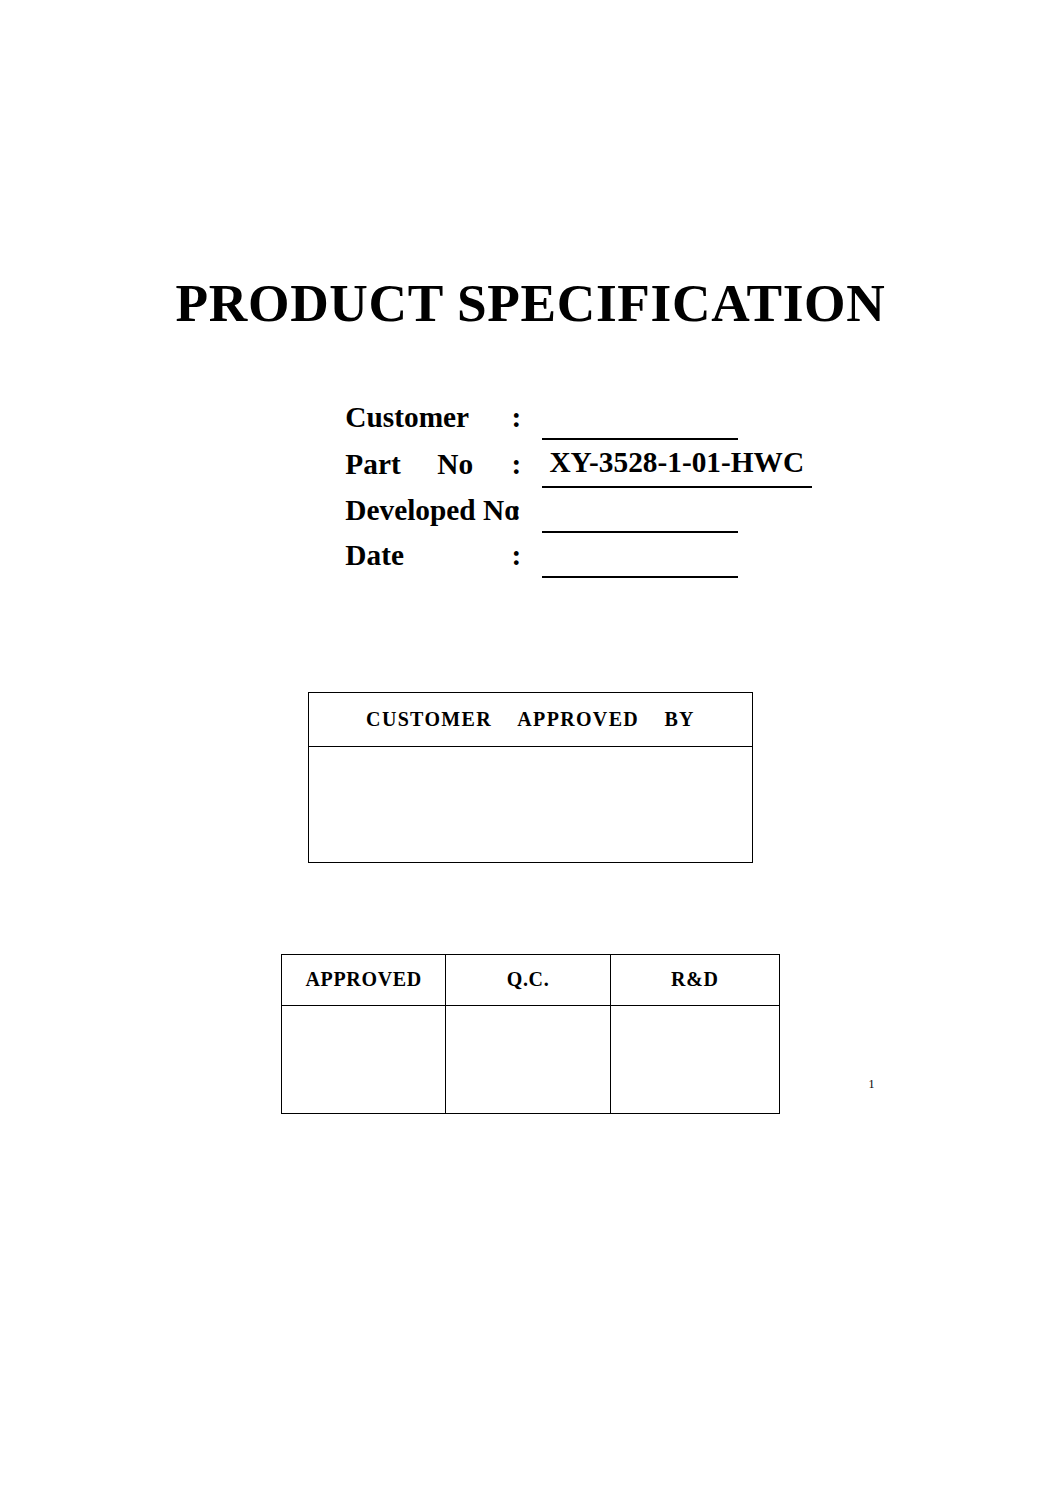PRODUCT SPECIFICATION
Customer:
Part No: XY-3528-1-01-HWC
Developed No:
Date:
| CUSTOMER APPROVED BY |
| --- |
| APPROVED | Q.C. | R&D |
| --- | --- | --- |
1